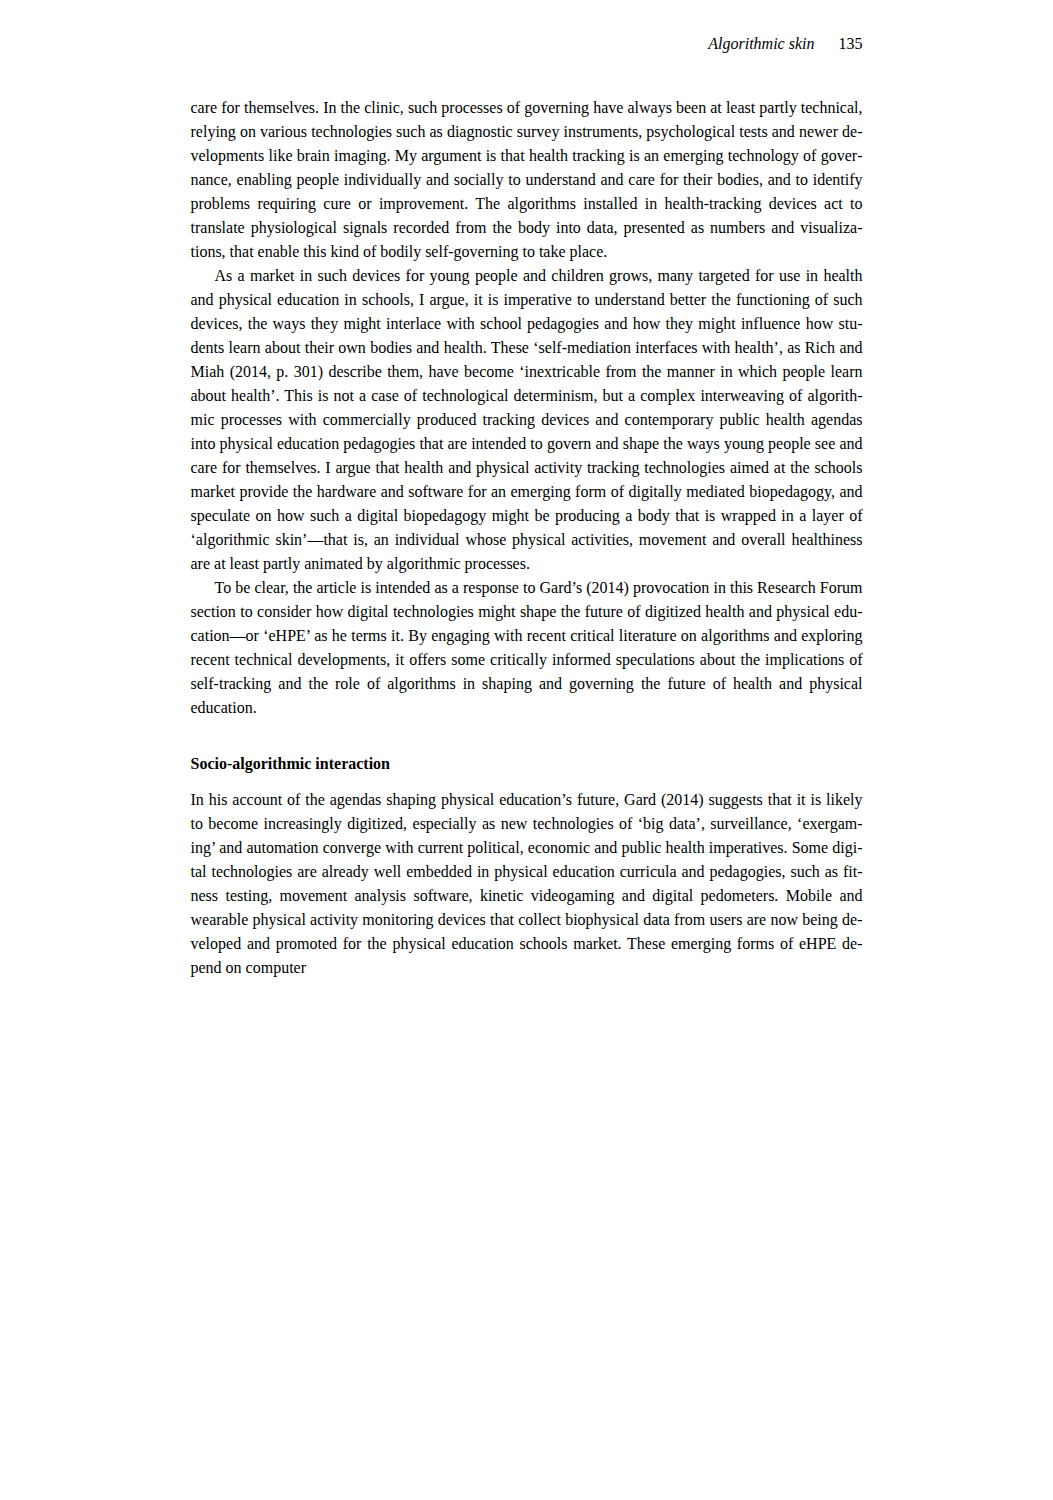Algorithmic skin 135
care for themselves. In the clinic, such processes of governing have always been at least partly technical, relying on various technologies such as diagnostic survey instruments, psychological tests and newer developments like brain imaging. My argument is that health tracking is an emerging technology of governance, enabling people individually and socially to understand and care for their bodies, and to identify problems requiring cure or improvement. The algorithms installed in health-tracking devices act to translate physiological signals recorded from the body into data, presented as numbers and visualizations, that enable this kind of bodily self-governing to take place.
As a market in such devices for young people and children grows, many targeted for use in health and physical education in schools, I argue, it is imperative to understand better the functioning of such devices, the ways they might interlace with school pedagogies and how they might influence how students learn about their own bodies and health. These ‘self-mediation interfaces with health’, as Rich and Miah (2014, p. 301) describe them, have become ‘inextricable from the manner in which people learn about health’. This is not a case of technological determinism, but a complex interweaving of algorithmic processes with commercially produced tracking devices and contemporary public health agendas into physical education pedagogies that are intended to govern and shape the ways young people see and care for themselves. I argue that health and physical activity tracking technologies aimed at the schools market provide the hardware and software for an emerging form of digitally mediated biopedagogy, and speculate on how such a digital biopedagogy might be producing a body that is wrapped in a layer of ‘algorithmic skin’—that is, an individual whose physical activities, movement and overall healthiness are at least partly animated by algorithmic processes.
To be clear, the article is intended as a response to Gard’s (2014) provocation in this Research Forum section to consider how digital technologies might shape the future of digitized health and physical education—or ‘eHPE’ as he terms it. By engaging with recent critical literature on algorithms and exploring recent technical developments, it offers some critically informed speculations about the implications of self-tracking and the role of algorithms in shaping and governing the future of health and physical education.
Socio-algorithmic interaction
In his account of the agendas shaping physical education’s future, Gard (2014) suggests that it is likely to become increasingly digitized, especially as new technologies of ‘big data’, surveillance, ‘exergaming’ and automation converge with current political, economic and public health imperatives. Some digital technologies are already well embedded in physical education curricula and pedagogies, such as fitness testing, movement analysis software, kinetic videogaming and digital pedometers. Mobile and wearable physical activity monitoring devices that collect biophysical data from users are now being developed and promoted for the physical education schools market. These emerging forms of eHPE depend on computer